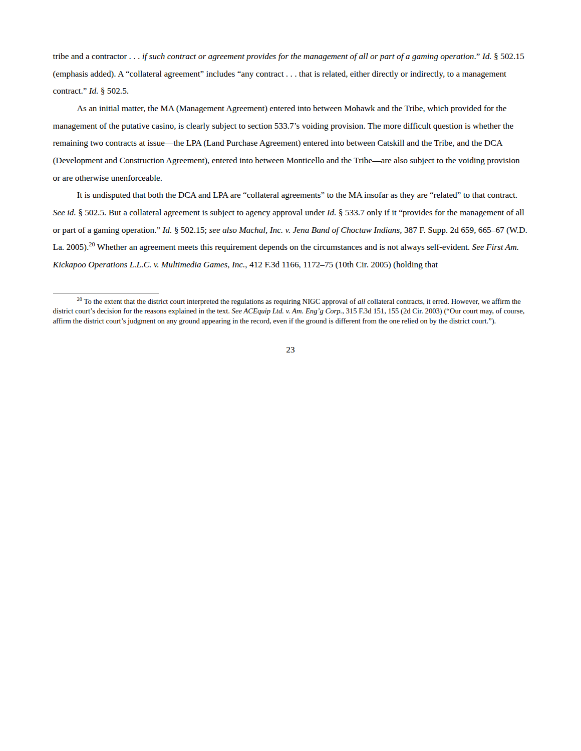tribe and a contractor . . . if such contract or agreement provides for the management of all or part of a gaming operation.” Id. § 502.15 (emphasis added). A “collateral agreement” includes “any contract . . . that is related, either directly or indirectly, to a management contract.” Id. § 502.5.
As an initial matter, the MA (Management Agreement) entered into between Mohawk and the Tribe, which provided for the management of the putative casino, is clearly subject to section 533.7’s voiding provision. The more difficult question is whether the remaining two contracts at issue—the LPA (Land Purchase Agreement) entered into between Catskill and the Tribe, and the DCA (Development and Construction Agreement), entered into between Monticello and the Tribe—are also subject to the voiding provision or are otherwise unenforceable.
It is undisputed that both the DCA and LPA are “collateral agreements” to the MA insofar as they are “related” to that contract. See id. § 502.5. But a collateral agreement is subject to agency approval under Id. § 533.7 only if it “provides for the management of all or part of a gaming operation.” Id. § 502.15; see also Machal, Inc. v. Jena Band of Choctaw Indians, 387 F. Supp. 2d 659, 665–67 (W.D. La. 2005).20 Whether an agreement meets this requirement depends on the circumstances and is not always self-evident. See First Am. Kickapoo Operations L.L.C. v. Multimedia Games, Inc., 412 F.3d 1166, 1172–75 (10th Cir. 2005) (holding that
20 To the extent that the district court interpreted the regulations as requiring NIGC approval of all collateral contracts, it erred. However, we affirm the district court’s decision for the reasons explained in the text. See ACEquip Ltd. v. Am. Eng’g Corp., 315 F.3d 151, 155 (2d Cir. 2003) (“Our court may, of course, affirm the district court’s judgment on any ground appearing in the record, even if the ground is different from the one relied on by the district court.”).
23